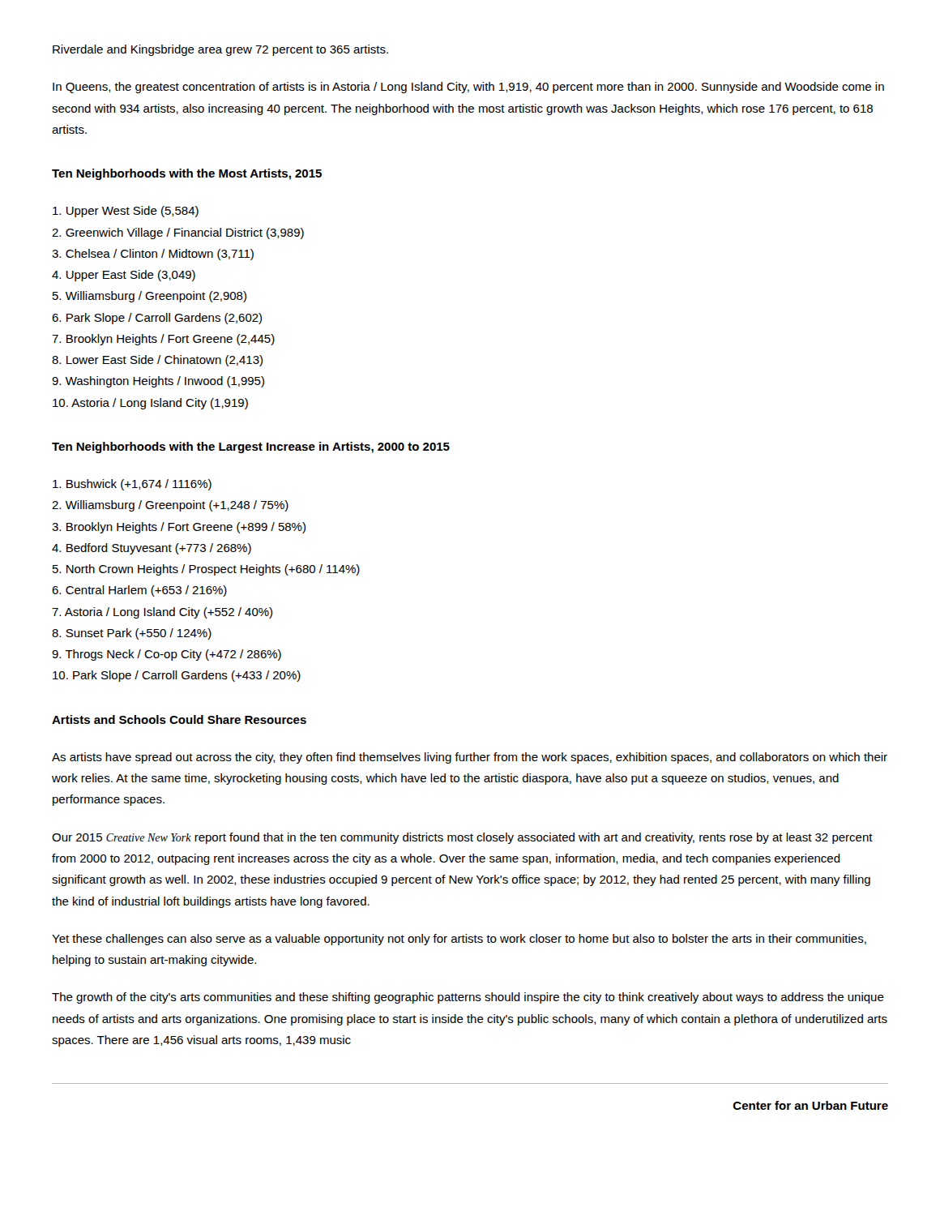Riverdale and Kingsbridge area grew 72 percent to 365 artists.
In Queens, the greatest concentration of artists is in Astoria / Long Island City, with 1,919, 40 percent more than in 2000. Sunnyside and Woodside come in second with 934 artists, also increasing 40 percent. The neighborhood with the most artistic growth was Jackson Heights, which rose 176 percent, to 618 artists.
Ten Neighborhoods with the Most Artists, 2015
1. Upper West Side (5,584)
2. Greenwich Village / Financial District (3,989)
3. Chelsea / Clinton / Midtown (3,711)
4. Upper East Side (3,049)
5. Williamsburg / Greenpoint (2,908)
6. Park Slope / Carroll Gardens (2,602)
7. Brooklyn Heights / Fort Greene (2,445)
8. Lower East Side / Chinatown (2,413)
9. Washington Heights / Inwood (1,995)
10. Astoria / Long Island City (1,919)
Ten Neighborhoods with the Largest Increase in Artists, 2000 to 2015
1. Bushwick (+1,674 / 1116%)
2. Williamsburg / Greenpoint (+1,248 / 75%)
3. Brooklyn Heights / Fort Greene (+899 / 58%)
4. Bedford Stuyvesant (+773 / 268%)
5. North Crown Heights / Prospect Heights (+680 / 114%)
6. Central Harlem (+653 / 216%)
7. Astoria / Long Island City (+552 / 40%)
8. Sunset Park (+550 / 124%)
9. Throgs Neck / Co-op City (+472 / 286%)
10. Park Slope / Carroll Gardens (+433 / 20%)
Artists and Schools Could Share Resources
As artists have spread out across the city, they often find themselves living further from the work spaces, exhibition spaces, and collaborators on which their work relies. At the same time, skyrocketing housing costs, which have led to the artistic diaspora, have also put a squeeze on studios, venues, and performance spaces.
Our 2015 Creative New York report found that in the ten community districts most closely associated with art and creativity, rents rose by at least 32 percent from 2000 to 2012, outpacing rent increases across the city as a whole. Over the same span, information, media, and tech companies experienced significant growth as well. In 2002, these industries occupied 9 percent of New York's office space; by 2012, they had rented 25 percent, with many filling the kind of industrial loft buildings artists have long favored.
Yet these challenges can also serve as a valuable opportunity not only for artists to work closer to home but also to bolster the arts in their communities, helping to sustain art-making citywide.
The growth of the city's arts communities and these shifting geographic patterns should inspire the city to think creatively about ways to address the unique needs of artists and arts organizations. One promising place to start is inside the city's public schools, many of which contain a plethora of underutilized arts spaces. There are 1,456 visual arts rooms, 1,439 music
Center for an Urban Future